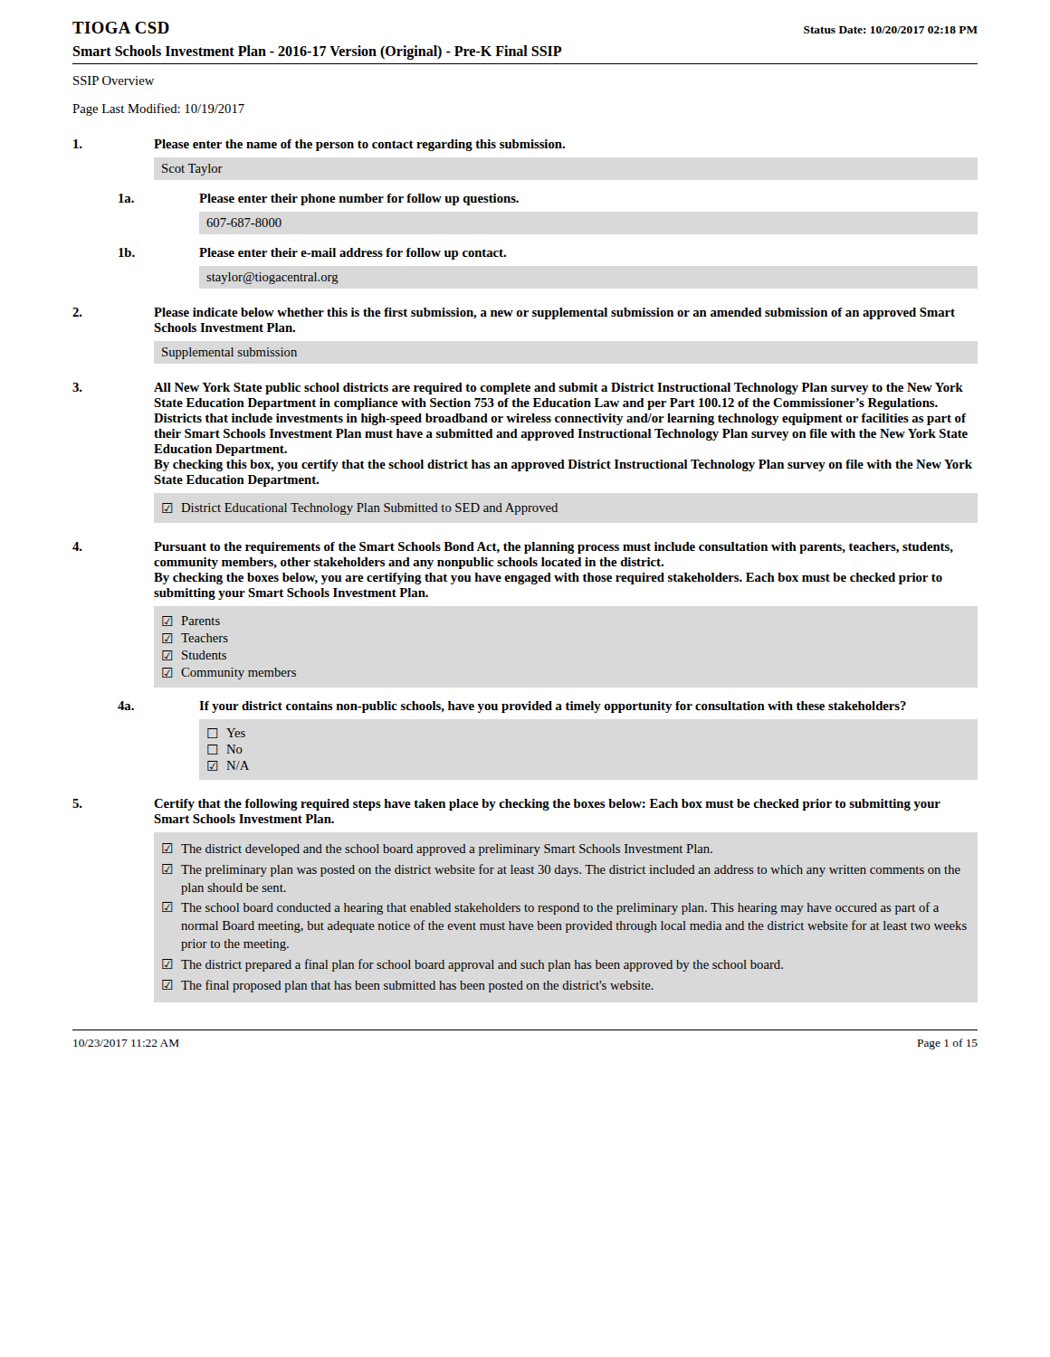TIOGA CSD
Status Date: 10/20/2017 02:18 PM
Smart Schools Investment Plan - 2016-17 Version (Original) - Pre-K Final SSIP
SSIP Overview
Page Last Modified: 10/19/2017
1.
Please enter the name of the person to contact regarding this submission.
Scot Taylor
1a.
Please enter their phone number for follow up questions.
607-687-8000
1b.
Please enter their e-mail address for follow up contact.
staylor@tiogacentral.org
2.
Please indicate below whether this is the first submission, a new or supplemental submission or an amended submission of an approved Smart Schools Investment Plan.
Supplemental submission
3.
All New York State public school districts are required to complete and submit a District Instructional Technology Plan survey to the New York State Education Department in compliance with Section 753 of the Education Law and per Part 100.12 of the Commissioner’s Regulations. Districts that include investments in high-speed broadband or wireless connectivity and/or learning technology equipment or facilities as part of their Smart Schools Investment Plan must have a submitted and approved Instructional Technology Plan survey on file with the New York State Education Department.
By checking this box, you certify that the school district has an approved District Instructional Technology Plan survey on file with the New York State Education Department.
☑District Educational Technology Plan Submitted to SED and Approved
4.
Pursuant to the requirements of the Smart Schools Bond Act, the planning process must include consultation with parents, teachers, students, community members, other stakeholders and any nonpublic schools located in the district.
By checking the boxes below, you are certifying that you have engaged with those required stakeholders. Each box must be checked prior to submitting your Smart Schools Investment Plan.
☑Parents
☑Teachers
☑Students
☑Community members
4a.
If your district contains non-public schools, have you provided a timely opportunity for consultation with these stakeholders?
☐Yes
☐No
☑N/A
5.
Certify that the following required steps have taken place by checking the boxes below: Each box must be checked prior to submitting your Smart Schools Investment Plan.
☑The district developed and the school board approved a preliminary Smart Schools Investment Plan.
☑The preliminary plan was posted on the district website for at least 30 days. The district included an address to which any written comments on the plan should be sent.
☑The school board conducted a hearing that enabled stakeholders to respond to the preliminary plan. This hearing may have occured as part of a normal Board meeting, but adequate notice of the event must have been provided through local media and the district website for at least two weeks prior to the meeting.
☑The district prepared a final plan for school board approval and such plan has been approved by the school board.
☑The final proposed plan that has been submitted has been posted on the district's website.
10/23/2017 11:22 AM
Page 1 of 15